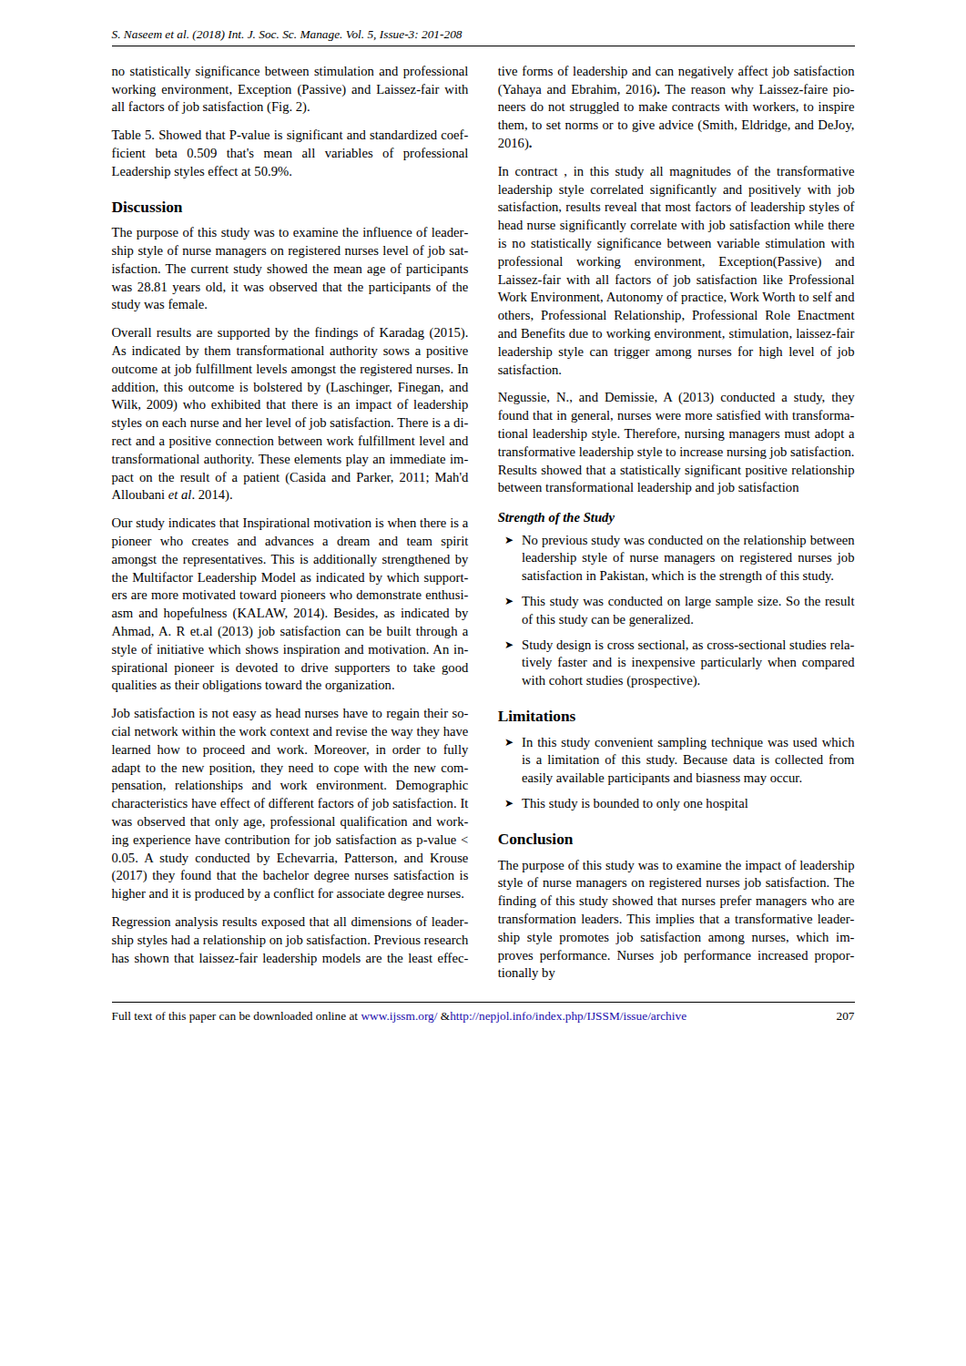S. Naseem et al. (2018) Int. J. Soc. Sc. Manage. Vol. 5, Issue-3: 201-208
no statistically significance between stimulation and professional working environment, Exception (Passive) and Laissez-fair with all factors of job satisfaction (Fig. 2).
Table 5. Showed that P-value is significant and standardized coefficient beta 0.509 that's mean all variables of professional Leadership styles effect at 50.9%.
Discussion
The purpose of this study was to examine the influence of leadership style of nurse managers on registered nurses level of job satisfaction. The current study showed the mean age of participants was 28.81 years old, it was observed that the participants of the study was female.
Overall results are supported by the findings of Karadag (2015). As indicated by them transformational authority sows a positive outcome at job fulfillment levels amongst the registered nurses. In addition, this outcome is bolstered by (Laschinger, Finegan, and Wilk, 2009) who exhibited that there is an impact of leadership styles on each nurse and her level of job satisfaction. There is a direct and a positive connection between work fulfillment level and transformational authority. These elements play an immediate impact on the result of a patient (Casida and Parker, 2011; Mah'd Alloubani et al. 2014).
Our study indicates that Inspirational motivation is when there is a pioneer who creates and advances a dream and team spirit amongst the representatives. This is additionally strengthened by the Multifactor Leadership Model as indicated by which supporters are more motivated toward pioneers who demonstrate enthusiasm and hopefulness (KALAW, 2014). Besides, as indicated by Ahmad, A. R et.al (2013) job satisfaction can be built through a style of initiative which shows inspiration and motivation. An inspirational pioneer is devoted to drive supporters to take good qualities as their obligations toward the organization.
Job satisfaction is not easy as head nurses have to regain their social network within the work context and revise the way they have learned how to proceed and work. Moreover, in order to fully adapt to the new position, they need to cope with the new compensation, relationships and work environment. Demographic characteristics have effect of different factors of job satisfaction. It was observed that only age, professional qualification and working experience have contribution for job satisfaction as p-value < 0.05. A study conducted by Echevarria, Patterson, and Krouse (2017) they found that the bachelor degree nurses satisfaction is higher and it is produced by a conflict for associate degree nurses.
Regression analysis results exposed that all dimensions of leadership styles had a relationship on job satisfaction. Previous research has shown that laissez-fair leadership models are the least effective forms of leadership and can negatively affect job satisfaction (Yahaya and Ebrahim, 2016). The reason why Laissez-faire pioneers do not struggled to make contracts with workers, to inspire them, to set norms or to give advice (Smith, Eldridge, and DeJoy, 2016).
In contract , in this study all magnitudes of the transformative leadership style correlated significantly and positively with job satisfaction, results reveal that most factors of leadership styles of head nurse significantly correlate with job satisfaction while there is no statistically significance between variable stimulation with professional working environment, Exception(Passive) and Laissez-fair with all factors of job satisfaction like Professional Work Environment, Autonomy of practice, Work Worth to self and others, Professional Relationship, Professional Role Enactment and Benefits due to working environment, stimulation, laissez-fair leadership style can trigger among nurses for high level of job satisfaction.
Negussie, N., and Demissie, A (2013) conducted a study, they found that in general, nurses were more satisfied with transformational leadership style. Therefore, nursing managers must adopt a transformative leadership style to increase nursing job satisfaction. Results showed that a statistically significant positive relationship between transformational leadership and job satisfaction
Strength of the Study
No previous study was conducted on the relationship between leadership style of nurse managers on registered nurses job satisfaction in Pakistan, which is the strength of this study.
This study was conducted on large sample size. So the result of this study can be generalized.
Study design is cross sectional, as cross-sectional studies relatively faster and is inexpensive particularly when compared with cohort studies (prospective).
Limitations
In this study convenient sampling technique was used which is a limitation of this study. Because data is collected from easily available participants and biasness may occur.
This study is bounded to only one hospital
Conclusion
The purpose of this study was to examine the impact of leadership style of nurse managers on registered nurses job satisfaction. The finding of this study showed that nurses prefer managers who are transformation leaders. This implies that a transformative leadership style promotes job satisfaction among nurses, which improves performance. Nurses job performance increased proportionally by
Full text of this paper can be downloaded online at www.ijssm.org/ &http://nepjol.info/index.php/IJSSM/issue/archive 207